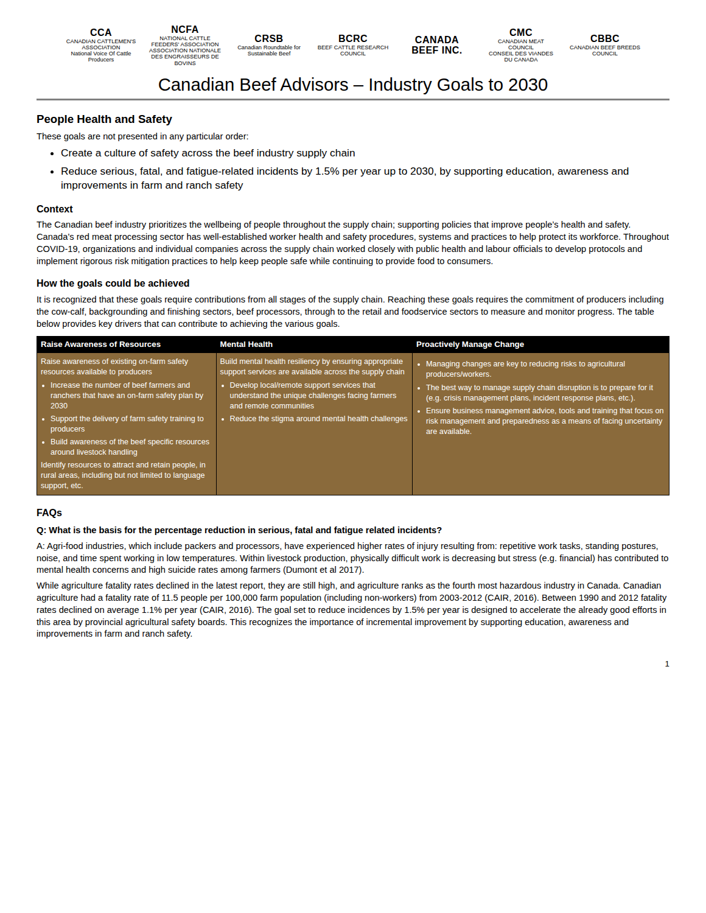CCACANADIAN CATTLEMEN'S ASSOCIATION
National Voice Of Cattle Producers
NCFANATIONAL CATTLE FEEDERS' ASSOCIATION
ASSOCIATION NATIONALE DES ENGRAISSEURS DE BOVINS
CRSBCanadian Roundtable for Sustainable Beef
BCRCBEEF CATTLE RESEARCH COUNCIL
CANADA BEEF INC.
CMCCANADIAN MEAT COUNCIL
CONSEIL DES VIANDES DU CANADA
CBBCCANADIAN BEEF BREEDS COUNCIL
Canadian Beef Advisors – Industry Goals to 2030
People Health and Safety
These goals are not presented in any particular order:
Create a culture of safety across the beef industry supply chain
Reduce serious, fatal, and fatigue-related incidents by 1.5% per year up to 2030, by supporting education, awareness and improvements in farm and ranch safety
Context
The Canadian beef industry prioritizes the wellbeing of people throughout the supply chain; supporting policies that improve people’s health and safety. Canada’s red meat processing sector has well-established worker health and safety procedures, systems and practices to help protect its workforce. Throughout COVID-19, organizations and individual companies across the supply chain worked closely with public health and labour officials to develop protocols and implement rigorous risk mitigation practices to help keep people safe while continuing to provide food to consumers.
How the goals could be achieved
It is recognized that these goals require contributions from all stages of the supply chain. Reaching these goals requires the commitment of producers including the cow-calf, backgrounding and finishing sectors, beef processors, through to the retail and foodservice sectors to measure and monitor progress. The table below provides key drivers that can contribute to achieving the various goals.
| Raise Awareness of Resources | Mental Health | Proactively Manage Change |
| --- | --- | --- |
| Raise awareness of existing on-farm safety resources available to producers Increase the number of beef farmers and ranchers that have an on-farm safety plan by 2030 Support the delivery of farm safety training to producers Build awareness of the beef specific resources around livestock handling Identify resources to attract and retain people, in rural areas, including but not limited to language support, etc. | Build mental health resiliency by ensuring appropriate support services are available across the supply chain Develop local/remote support services that understand the unique challenges facing farmers and remote communities Reduce the stigma around mental health challenges | Managing changes are key to reducing risks to agricultural producers/workers. The best way to manage supply chain disruption is to prepare for it (e.g. crisis management plans, incident response plans, etc.). Ensure business management advice, tools and training that focus on risk management and preparedness as a means of facing uncertainty are available. |
FAQs
Q: What is the basis for the percentage reduction in serious, fatal and fatigue related incidents?
A: Agri-food industries, which include packers and processors, have experienced higher rates of injury resulting from: repetitive work tasks, standing postures, noise, and time spent working in low temperatures. Within livestock production, physically difficult work is decreasing but stress (e.g. financial) has contributed to mental health concerns and high suicide rates among farmers (Dumont et al 2017).
While agriculture fatality rates declined in the latest report, they are still high, and agriculture ranks as the fourth most hazardous industry in Canada. Canadian agriculture had a fatality rate of 11.5 people per 100,000 farm population (including non-workers) from 2003-2012 (CAIR, 2016). Between 1990 and 2012 fatality rates declined on average 1.1% per year (CAIR, 2016). The goal set to reduce incidences by 1.5% per year is designed to accelerate the already good efforts in this area by provincial agricultural safety boards. This recognizes the importance of incremental improvement by supporting education, awareness and improvements in farm and ranch safety.
1